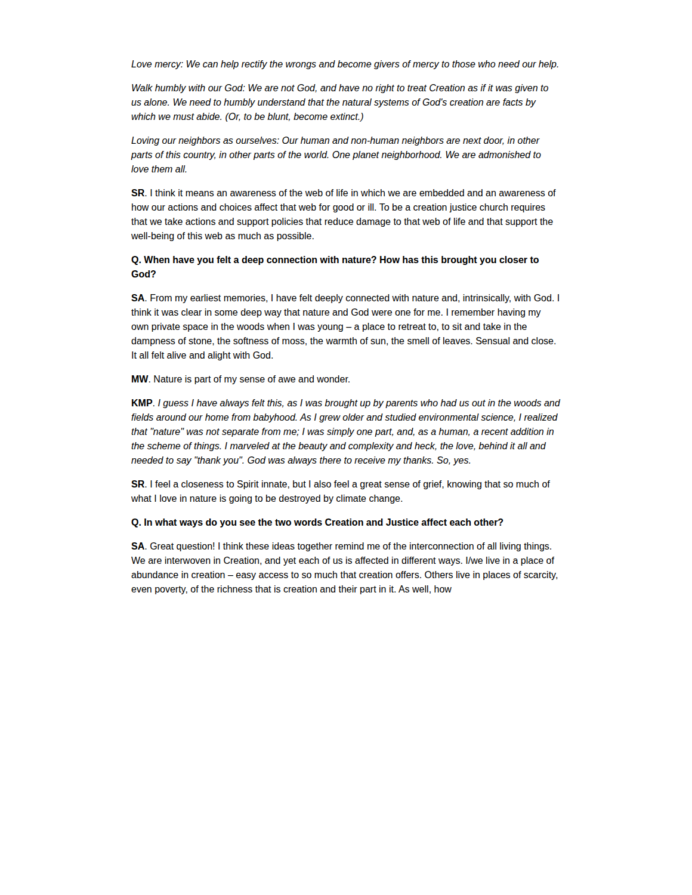Love mercy: We can help rectify the wrongs and become givers of mercy to those who need our help.
Walk humbly with our God: We are not God, and have no right to treat Creation as if it was given to us alone. We need to humbly understand that the natural systems of God's creation are facts by which we must abide. (Or, to be blunt, become extinct.)
Loving our neighbors as ourselves: Our human and non-human neighbors are next door, in other parts of this country, in other parts of the world. One planet neighborhood. We are admonished to love them all.
SR. I think it means an awareness of the web of life in which we are embedded and an awareness of how our actions and choices affect that web for good or ill. To be a creation justice church requires that we take actions and support policies that reduce damage to that web of life and that support the well-being of this web as much as possible.
Q. When have you felt a deep connection with nature? How has this brought you closer to God?
SA. From my earliest memories, I have felt deeply connected with nature and, intrinsically, with God. I think it was clear in some deep way that nature and God were one for me. I remember having my own private space in the woods when I was young – a place to retreat to, to sit and take in the dampness of stone, the softness of moss, the warmth of sun, the smell of leaves. Sensual and close. It all felt alive and alight with God.
MW. Nature is part of my sense of awe and wonder.
KMP. I guess I have always felt this, as I was brought up by parents who had us out in the woods and fields around our home from babyhood. As I grew older and studied environmental science, I realized that "nature" was not separate from me; I was simply one part, and, as a human, a recent addition in the scheme of things. I marveled at the beauty and complexity and heck, the love, behind it all and needed to say "thank you". God was always there to receive my thanks. So, yes.
SR. I feel a closeness to Spirit innate, but I also feel a great sense of grief, knowing that so much of what I love in nature is going to be destroyed by climate change.
Q. In what ways do you see the two words Creation and Justice affect each other?
SA. Great question! I think these ideas together remind me of the interconnection of all living things. We are interwoven in Creation, and yet each of us is affected in different ways. I/we live in a place of abundance in creation – easy access to so much that creation offers. Others live in places of scarcity, even poverty, of the richness that is creation and their part in it. As well, how